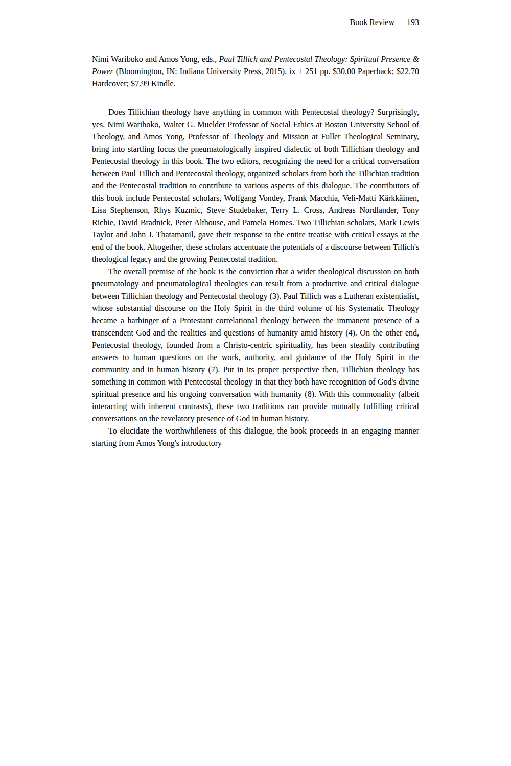Book Review 193
Nimi Wariboko and Amos Yong, eds., Paul Tillich and Pentecostal Theology: Spiritual Presence & Power (Bloomington, IN: Indiana University Press, 2015). ix + 251 pp. $30.00 Paperback; $22.70 Hardcover; $7.99 Kindle.
Does Tillichian theology have anything in common with Pentecostal theology? Surprisingly, yes. Nimi Wariboko, Walter G. Muelder Professor of Social Ethics at Boston University School of Theology, and Amos Yong, Professor of Theology and Mission at Fuller Theological Seminary, bring into startling focus the pneumatologically inspired dialectic of both Tillichian theology and Pentecostal theology in this book. The two editors, recognizing the need for a critical conversation between Paul Tillich and Pentecostal theology, organized scholars from both the Tillichian tradition and the Pentecostal tradition to contribute to various aspects of this dialogue. The contributors of this book include Pentecostal scholars, Wolfgang Vondey, Frank Macchia, Veli-Matti Kärkkäinen, Lisa Stephenson, Rhys Kuzmic, Steve Studebaker, Terry L. Cross, Andreas Nordlander, Tony Richie, David Bradnick, Peter Althouse, and Pamela Homes. Two Tillichian scholars, Mark Lewis Taylor and John J. Thatamanil, gave their response to the entire treatise with critical essays at the end of the book. Altogether, these scholars accentuate the potentials of a discourse between Tillich's theological legacy and the growing Pentecostal tradition.
The overall premise of the book is the conviction that a wider theological discussion on both pneumatology and pneumatological theologies can result from a productive and critical dialogue between Tillichian theology and Pentecostal theology (3). Paul Tillich was a Lutheran existentialist, whose substantial discourse on the Holy Spirit in the third volume of his Systematic Theology became a harbinger of a Protestant correlational theology between the immanent presence of a transcendent God and the realities and questions of humanity amid history (4). On the other end, Pentecostal theology, founded from a Christo-centric spirituality, has been steadily contributing answers to human questions on the work, authority, and guidance of the Holy Spirit in the community and in human history (7). Put in its proper perspective then, Tillichian theology has something in common with Pentecostal theology in that they both have recognition of God's divine spiritual presence and his ongoing conversation with humanity (8). With this commonality (albeit interacting with inherent contrasts), these two traditions can provide mutually fulfilling critical conversations on the revelatory presence of God in human history.
To elucidate the worthwhileness of this dialogue, the book proceeds in an engaging manner starting from Amos Yong's introductory